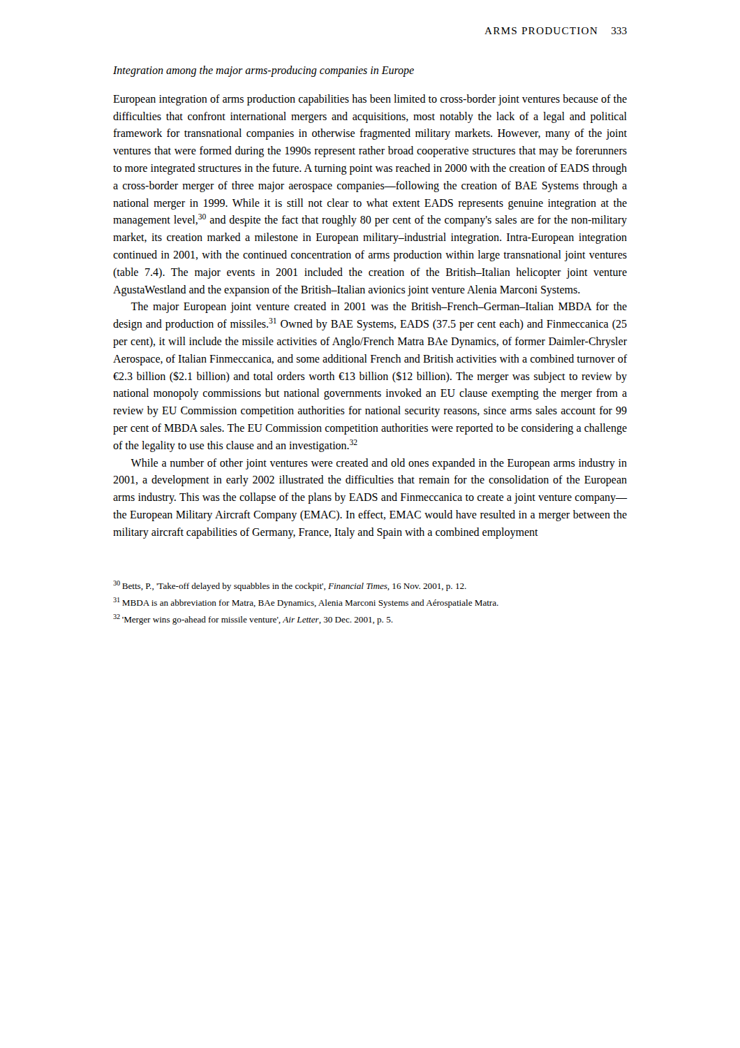ARMS PRODUCTION333
Integration among the major arms-producing companies in Europe
European integration of arms production capabilities has been limited to cross-border joint ventures because of the difficulties that confront international mergers and acquisitions, most notably the lack of a legal and political framework for transnational companies in otherwise fragmented military markets. However, many of the joint ventures that were formed during the 1990s represent rather broad cooperative structures that may be forerunners to more integrated structures in the future. A turning point was reached in 2000 with the creation of EADS through a cross-border merger of three major aerospace companies—following the creation of BAE Systems through a national merger in 1999. While it is still not clear to what extent EADS represents genuine integration at the management level,30 and despite the fact that roughly 80 per cent of the company's sales are for the non-military market, its creation marked a milestone in European military–industrial integration. Intra-European integration continued in 2001, with the continued concentration of arms production within large transnational joint ventures (table 7.4). The major events in 2001 included the creation of the British–Italian helicopter joint venture AgustaWestland and the expansion of the British–Italian avionics joint venture Alenia Marconi Systems.
The major European joint venture created in 2001 was the British–French–German–Italian MBDA for the design and production of missiles.31 Owned by BAE Systems, EADS (37.5 per cent each) and Finmeccanica (25 per cent), it will include the missile activities of Anglo/French Matra BAe Dynamics, of former Daimler-Chrysler Aerospace, of Italian Finmeccanica, and some additional French and British activities with a combined turnover of €2.3 billion ($2.1 billion) and total orders worth €13 billion ($12 billion). The merger was subject to review by national monopoly commissions but national governments invoked an EU clause exempting the merger from a review by EU Commission competition authorities for national security reasons, since arms sales account for 99 per cent of MBDA sales. The EU Commission competition authorities were reported to be considering a challenge of the legality to use this clause and an investigation.32
While a number of other joint ventures were created and old ones expanded in the European arms industry in 2001, a development in early 2002 illustrated the difficulties that remain for the consolidation of the European arms industry. This was the collapse of the plans by EADS and Finmeccanica to create a joint venture company—the European Military Aircraft Company (EMAC). In effect, EMAC would have resulted in a merger between the military aircraft capabilities of Germany, France, Italy and Spain with a combined employment
30 Betts, P., 'Take-off delayed by squabbles in the cockpit', Financial Times, 16 Nov. 2001, p. 12.
31 MBDA is an abbreviation for Matra, BAe Dynamics, Alenia Marconi Systems and Aérospatiale Matra.
32'Merger wins go-ahead for missile venture', Air Letter, 30 Dec. 2001, p. 5.